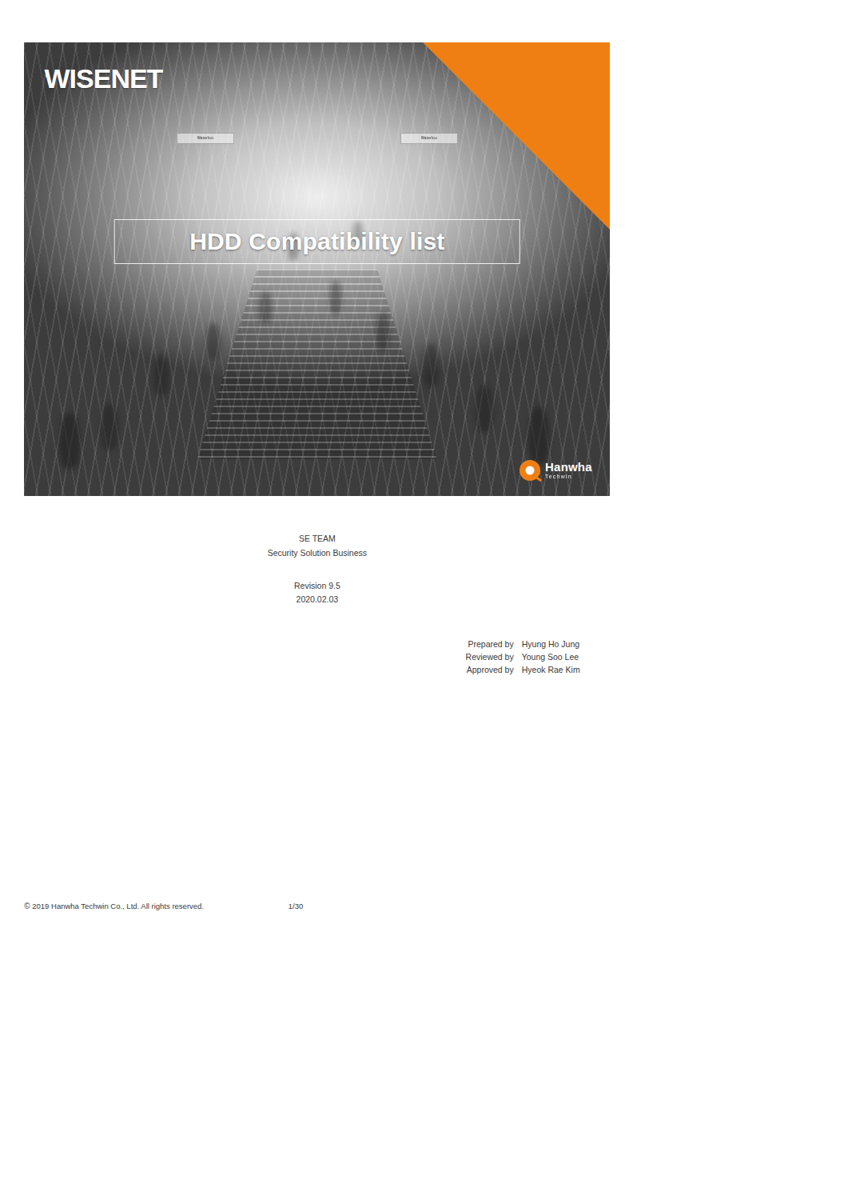Waterloo
Waterloo
'WISENET
HDD Compatibility list
Hanwha
Techwin
SE TEAM
Security Solution Business
Revision 9.5
2020.02.03
| Prepared by | Hyung Ho Jung |
| Reviewed by | Young Soo Lee |
| Approved by | Hyeok Rae Kim |
© 2019 Hanwha Techwin Co., Ltd. All rights reserved.
1/30